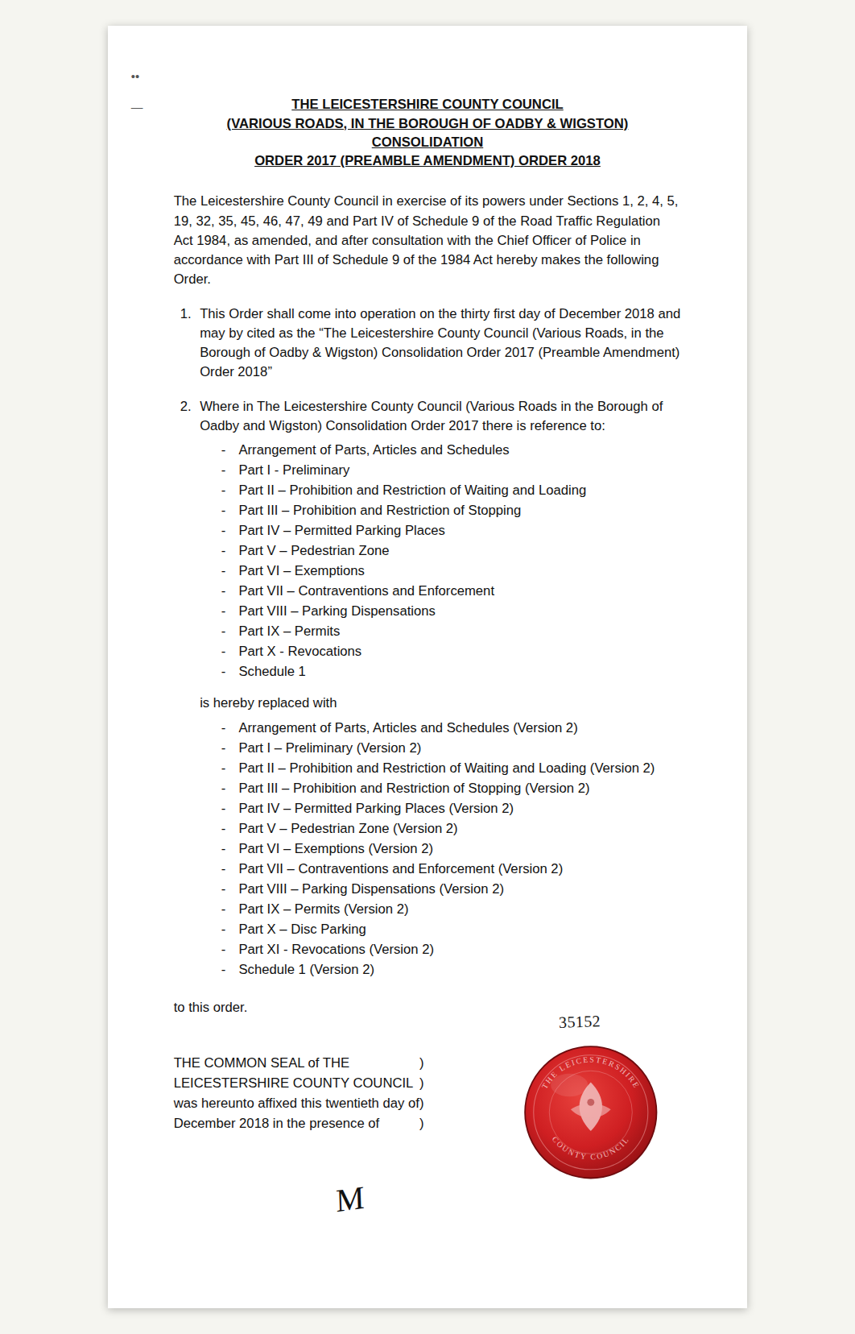••
—
THE LEICESTERSHIRE COUNTY COUNCIL
(VARIOUS ROADS, IN THE BOROUGH OF OADBY & WIGSTON) CONSOLIDATION
ORDER 2017 (PREAMBLE AMENDMENT) ORDER 2018
The Leicestershire County Council in exercise of its powers under Sections 1, 2, 4, 5, 19, 32, 35, 45, 46, 47, 49 and Part IV of Schedule 9 of the Road Traffic Regulation Act 1984, as amended, and after consultation with the Chief Officer of Police in accordance with Part III of Schedule 9 of the 1984 Act hereby makes the following Order.
This Order shall come into operation on the thirty first day of December 2018 and may by cited as the “The Leicestershire County Council (Various Roads, in the Borough of Oadby & Wigston) Consolidation Order 2017 (Preamble Amendment) Order 2018”
Where in The Leicestershire County Council (Various Roads in the Borough of Oadby and Wigston) Consolidation Order 2017 there is reference to:
Arrangement of Parts, Articles and Schedules
Part I - Preliminary
Part II – Prohibition and Restriction of Waiting and Loading
Part III – Prohibition and Restriction of Stopping
Part IV – Permitted Parking Places
Part V – Pedestrian Zone
Part VI – Exemptions
Part VII – Contraventions and Enforcement
Part VIII – Parking Dispensations
Part IX – Permits
Part X - Revocations
Schedule 1
is hereby replaced with
Arrangement of Parts, Articles and Schedules (Version 2)
Part I – Preliminary (Version 2)
Part II – Prohibition and Restriction of Waiting and Loading (Version 2)
Part III – Prohibition and Restriction of Stopping (Version 2)
Part IV – Permitted Parking Places (Version 2)
Part V – Pedestrian Zone (Version 2)
Part VI – Exemptions (Version 2)
Part VII – Contraventions and Enforcement (Version 2)
Part VIII – Parking Dispensations (Version 2)
Part IX – Permits (Version 2)
Part X – Disc Parking
Part XI - Revocations (Version 2)
Schedule 1 (Version 2)
to this order.
35152
THE LEICESTERSHIRE COUNTY COUNCIL
| THE COMMON SEAL of THE | ) |
| LEICESTERSHIRE COUNTY COUNCIL | ) |
| was hereunto affixed this twentieth day of | ) |
| December 2018 in the presence of | ) |
M